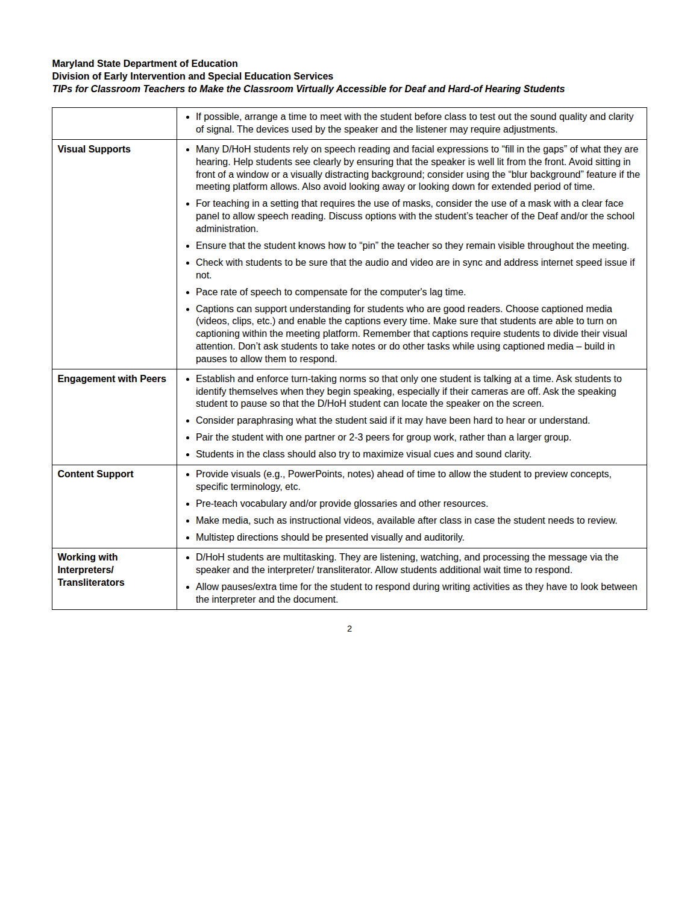Maryland State Department of Education
Division of Early Intervention and Special Education Services
TIPs for Classroom Teachers to Make the Classroom Virtually Accessible for Deaf and Hard-of Hearing Students
| | If possible, arrange a time to meet with the student before class to test out the sound quality and clarity of signal. The devices used by the speaker and the listener may require adjustments. |
| Visual Supports | Many D/HoH students rely on speech reading and facial expressions to “fill in the gaps” of what they are hearing. Help students see clearly by ensuring that the speaker is well lit from the front. Avoid sitting in front of a window or a visually distracting background; consider using the “blur background” feature if the meeting platform allows. Also avoid looking away or looking down for extended period of time. For teaching in a setting that requires the use of masks, consider the use of a mask with a clear face panel to allow speech reading. Discuss options with the student’s teacher of the Deaf and/or the school administration. Ensure that the student knows how to “pin” the teacher so they remain visible throughout the meeting. Check with students to be sure that the audio and video are in sync and address internet speed issue if not. Pace rate of speech to compensate for the computer's lag time. Captions can support understanding for students who are good readers. Choose captioned media (videos, clips, etc.) and enable the captions every time. Make sure that students are able to turn on captioning within the meeting platform. Remember that captions require students to divide their visual attention. Don’t ask students to take notes or do other tasks while using captioned media – build in pauses to allow them to respond. |
| Engagement with Peers | Establish and enforce turn-taking norms so that only one student is talking at a time. Ask students to identify themselves when they begin speaking, especially if their cameras are off. Ask the speaking student to pause so that the D/HoH student can locate the speaker on the screen. Consider paraphrasing what the student said if it may have been hard to hear or understand. Pair the student with one partner or 2-3 peers for group work, rather than a larger group. Students in the class should also try to maximize visual cues and sound clarity. |
| Content Support | Provide visuals (e.g., PowerPoints, notes) ahead of time to allow the student to preview concepts, specific terminology, etc. Pre-teach vocabulary and/or provide glossaries and other resources. Make media, such as instructional videos, available after class in case the student needs to review. Multistep directions should be presented visually and auditorily. |
| Working with Interpreters/ Transliterators | D/HoH students are multitasking. They are listening, watching, and processing the message via the speaker and the interpreter/ transliterator. Allow students additional wait time to respond. Allow pauses/extra time for the student to respond during writing activities as they have to look between the interpreter and the document. |
2